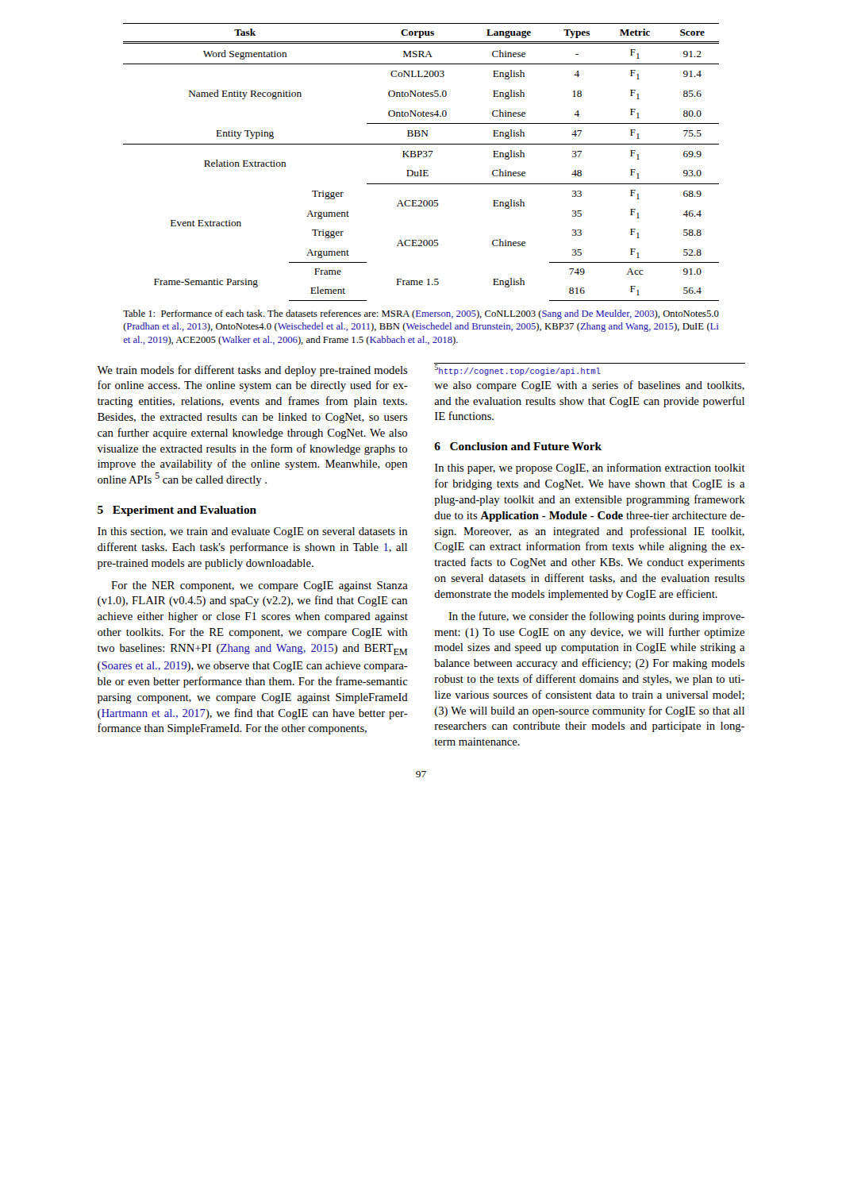| Task | Corpus | Language | Types | Metric | Score |
| --- | --- | --- | --- | --- | --- |
| Word Segmentation | MSRA | Chinese | - | F 1 | 91.2 |
| Named Entity Recognition | CoNLL2003 | English | 4 | F 1 | 91.4 |
| OntoNotes5.0 | English | 18 | F 1 | 85.6 |
| OntoNotes4.0 | Chinese | 4 | F 1 | 80.0 |
| Entity Typing | BBN | English | 47 | F 1 | 75.5 |
| Relation Extraction | KBP37 | English | 37 | F 1 | 69.9 |
| DuIE | Chinese | 48 | F 1 | 93.0 |
| Event Extraction | Trigger | ACE2005 | English | 33 | F 1 | 68.9 |
| Argument | 35 | F 1 | 46.4 |
| Trigger | ACE2005 | Chinese | 33 | F 1 | 58.8 |
| Argument | 35 | F 1 | 52.8 |
| Frame-Semantic Parsing | Frame | Frame 1.5 | English | 749 | Acc | 91.0 |
| Element | 816 | F 1 | 56.4 |
Table 1: Performance of each task. The datasets references are: MSRA (Emerson, 2005), CoNLL2003 (Sang and De Meulder, 2003), OntoNotes5.0 (Pradhan et al., 2013), OntoNotes4.0 (Weischedel et al., 2011), BBN (Weischedel and Brunstein, 2005), KBP37 (Zhang and Wang, 2015), DuIE (Li et al., 2019), ACE2005 (Walker et al., 2006), and Frame 1.5 (Kabbach et al., 2018).
We train models for different tasks and deploy pre-trained models for online access. The online system can be directly used for extracting entities, relations, events and frames from plain texts. Besides, the extracted results can be linked to CogNet, so users can further acquire external knowledge through CogNet. We also visualize the extracted results in the form of knowledge graphs to improve the availability of the online system. Meanwhile, open online APIs 5 can be called directly .
5 Experiment and Evaluation
In this section, we train and evaluate CogIE on several datasets in different tasks. Each task's performance is shown in Table 1, all pre-trained models are publicly downloadable.
For the NER component, we compare CogIE against Stanza (v1.0), FLAIR (v0.4.5) and spaCy (v2.2), we find that CogIE can achieve either higher or close F1 scores when compared against other toolkits. For the RE component, we compare CogIE with two baselines: RNN+PI (Zhang and Wang, 2015) and BERTEM (Soares et al., 2019), we observe that CogIE can achieve comparable or even better performance than them. For the frame-semantic parsing component, we compare CogIE against SimpleFrameId (Hartmann et al., 2017), we find that CogIE can have better performance than SimpleFrameId. For the other components,
5http://cognet.top/cogie/api.html
we also compare CogIE with a series of baselines and toolkits, and the evaluation results show that CogIE can provide powerful IE functions.
6 Conclusion and Future Work
In this paper, we propose CogIE, an information extraction toolkit for bridging texts and CogNet. We have shown that CogIE is a plug-and-play toolkit and an extensible programming framework due to its Application - Module - Code three-tier architecture design. Moreover, as an integrated and professional IE toolkit, CogIE can extract information from texts while aligning the extracted facts to CogNet and other KBs. We conduct experiments on several datasets in different tasks, and the evaluation results demonstrate the models implemented by CogIE are efficient.
In the future, we consider the following points during improvement: (1) To use CogIE on any device, we will further optimize model sizes and speed up computation in CogIE while striking a balance between accuracy and efficiency; (2) For making models robust to the texts of different domains and styles, we plan to utilize various sources of consistent data to train a universal model; (3) We will build an open-source community for CogIE so that all researchers can contribute their models and participate in long-term maintenance.
97